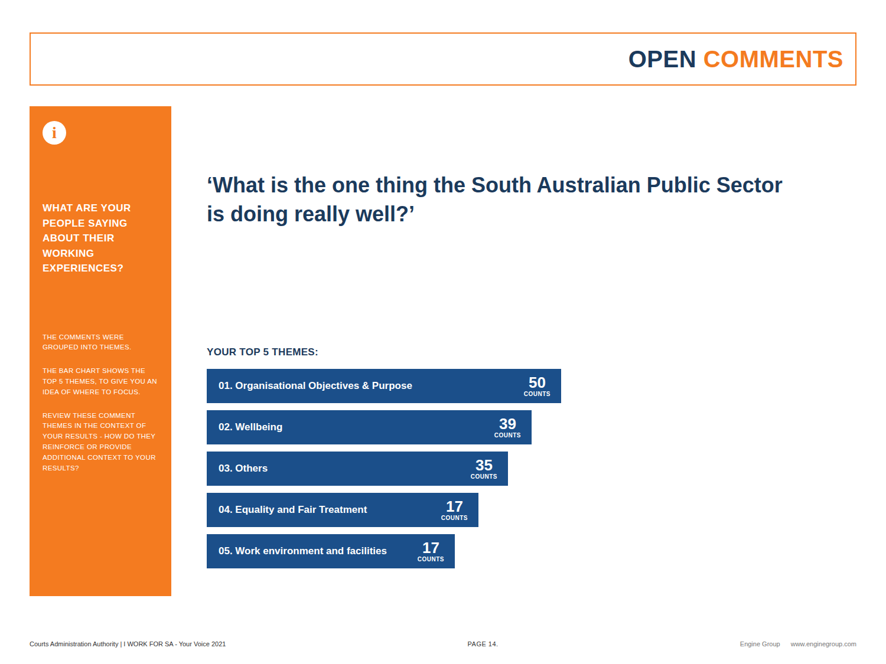OPEN COMMENTS
i
What are your people saying about their working experiences?
The comments were grouped into themes.
The bar chart shows the top 5 themes, to give you an idea of where to focus.
Review these comment themes in the context of your results - how do they reinforce or provide additional context to your results?
‘What is the one thing the South Australian Public Sector is doing really well?’
YOUR TOP 5 THEMES:
01. Organisational Objectives & Purpose 50 COUNTS
02. Wellbeing 39 COUNTS
03. Others 35 COUNTS
04. Equality and Fair Treatment 17 COUNTS
05. Work environment and facilities 17 COUNTS
Courts Administration Authority | I WORK FOR SA - Your Voice 2021
PAGE 14.
Engine Groupwww.enginegroup.com